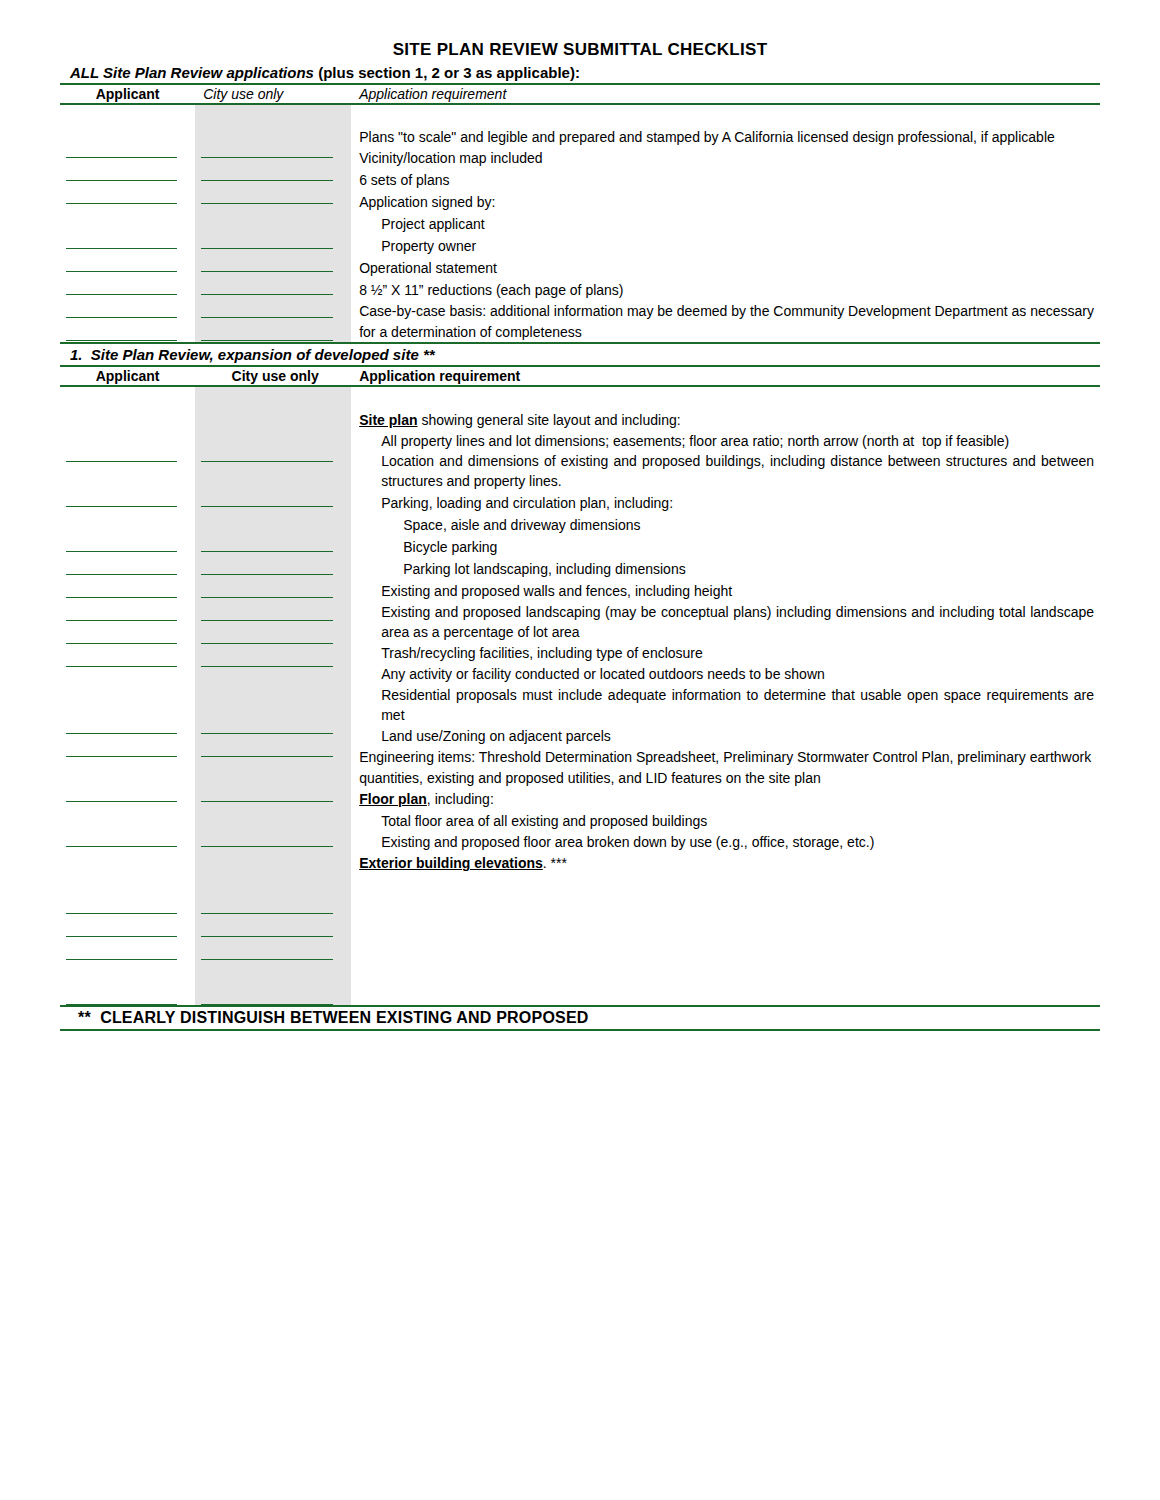SITE PLAN REVIEW SUBMITTAL CHECKLIST
ALL Site Plan Review applications (plus section 1, 2 or 3 as applicable):
| Applicant | City use only | Application requirement |
| | | Plans "to scale" and legible and prepared and stamped by A California licensed design professional, if applicable Vicinity/location map included 6 sets of plans Application signed by: Project applicant Property owner Operational statement 8 ½” X 11” reductions (each page of plans) Case-by-case basis: additional information may be deemed by the Community Development Department as necessary for a determination of completeness |
1. Site Plan Review, expansion of developed site **
| Applicant | City use only | Application requirement |
| | | Site plan showing general site layout and including: All property lines and lot dimensions; easements; floor area ratio; north arrow (north at top if feasible) Location and dimensions of existing and proposed buildings, including distance between structures and between structures and property lines. Parking, loading and circulation plan, including: Space, aisle and driveway dimensions Bicycle parking Parking lot landscaping, including dimensions Existing and proposed walls and fences, including height Existing and proposed landscaping (may be conceptual plans) including dimensions and including total landscape area as a percentage of lot area Trash/recycling facilities, including type of enclosure Any activity or facility conducted or located outdoors needs to be shown Residential proposals must include adequate information to determine that usable open space requirements are met Land use/Zoning on adjacent parcels Engineering items: Threshold Determination Spreadsheet, Preliminary Stormwater Control Plan, preliminary earthwork quantities, existing and proposed utilities, and LID features on the site plan Floor plan , including: Total floor area of all existing and proposed buildings Existing and proposed floor area broken down by use (e.g., office, storage, etc.) Exterior building elevations . *** |
** CLEARLY DISTINGUISH BETWEEN EXISTING AND PROPOSED